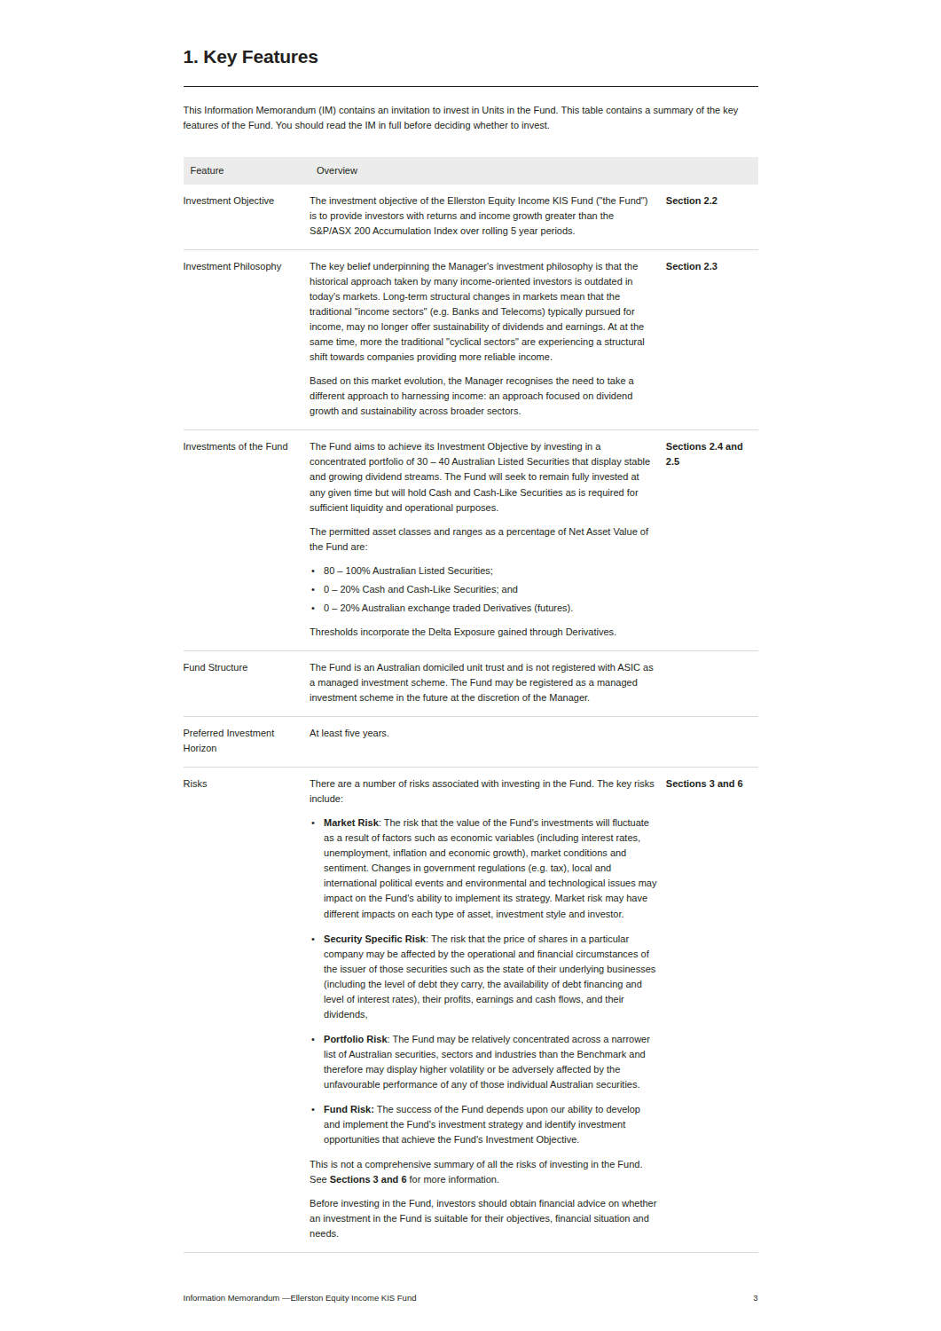1. Key Features
This Information Memorandum (IM) contains an invitation to invest in Units in the Fund. This table contains a summary of the key features of the Fund. You should read the IM in full before deciding whether to invest.
| Feature | Overview | |
| --- | --- | --- |
| Investment Objective | The investment objective of the Ellerston Equity Income KIS Fund ("the Fund") is to provide investors with returns and income growth greater than the S&P/ASX 200 Accumulation Index over rolling 5 year periods. | Section 2.2 |
| Investment Philosophy | The key belief underpinning the Manager's investment philosophy is that the historical approach taken by many income-oriented investors is outdated in today's markets. Long-term structural changes in markets mean that the traditional "income sectors" (e.g. Banks and Telecoms) typically pursued for income, may no longer offer sustainability of dividends and earnings. At at the same time, more the traditional "cyclical sectors" are experiencing a structural shift towards companies providing more reliable income. Based on this market evolution, the Manager recognises the need to take a different approach to harnessing income: an approach focused on dividend growth and sustainability across broader sectors. | Section 2.3 |
| Investments of the Fund | The Fund aims to achieve its Investment Objective by investing in a concentrated portfolio of 30 – 40 Australian Listed Securities that display stable and growing dividend streams. The Fund will seek to remain fully invested at any given time but will hold Cash and Cash-Like Securities as is required for sufficient liquidity and operational purposes. The permitted asset classes and ranges as a percentage of Net Asset Value of the Fund are: 80 – 100% Australian Listed Securities; 0 – 20% Cash and Cash-Like Securities; and 0 – 20% Australian exchange traded Derivatives (futures). Thresholds incorporate the Delta Exposure gained through Derivatives. | Sections 2.4 and 2.5 |
| Fund Structure | The Fund is an Australian domiciled unit trust and is not registered with ASIC as a managed investment scheme. The Fund may be registered as a managed investment scheme in the future at the discretion of the Manager. | |
| Preferred Investment Horizon | At least five years. | |
| Risks | There are a number of risks associated with investing in the Fund. The key risks include: Market Risk : The risk that the value of the Fund's investments will fluctuate as a result of factors such as economic variables (including interest rates, unemployment, inflation and economic growth), market conditions and sentiment. Changes in government regulations (e.g. tax), local and international political events and environmental and technological issues may impact on the Fund's ability to implement its strategy. Market risk may have different impacts on each type of asset, investment style and investor. Security Specific Risk : The risk that the price of shares in a particular company may be affected by the operational and financial circumstances of the issuer of those securities such as the state of their underlying businesses (including the level of debt they carry, the availability of debt financing and level of interest rates), their profits, earnings and cash flows, and their dividends, Portfolio Risk : The Fund may be relatively concentrated across a narrower list of Australian securities, sectors and industries than the Benchmark and therefore may display higher volatility or be adversely affected by the unfavourable performance of any of those individual Australian securities. Fund Risk: The success of the Fund depends upon our ability to develop and implement the Fund's investment strategy and identify investment opportunities that achieve the Fund's Investment Objective. This is not a comprehensive summary of all the risks of investing in the Fund. See Sections 3 and 6 for more information. Before investing in the Fund, investors should obtain financial advice on whether an investment in the Fund is suitable for their objectives, financial situation and needs. | Sections 3 and 6 |
Information Memorandum —Ellerston Equity Income KIS Fund 3